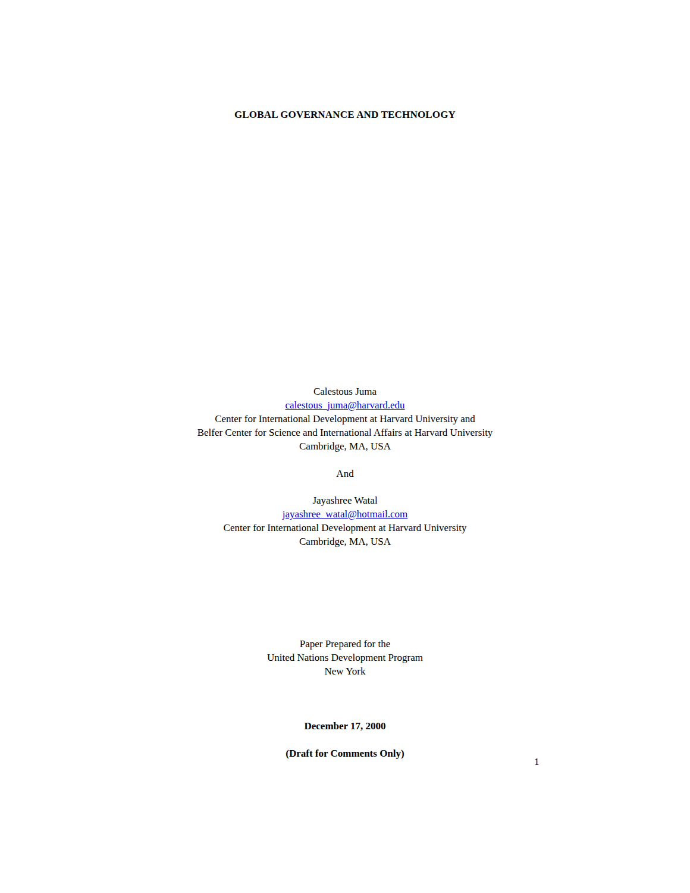GLOBAL GOVERNANCE AND TECHNOLOGY
Calestous Juma
calestous_juma@harvard.edu
Center for International Development at Harvard University and
Belfer Center for Science and International Affairs at Harvard University
Cambridge, MA, USA
And
Jayashree Watal
jayashree_watal@hotmail.com
Center for International Development at Harvard University
Cambridge, MA, USA
Paper Prepared for the
United Nations Development Program
New York
December 17, 2000
(Draft for Comments Only)
1